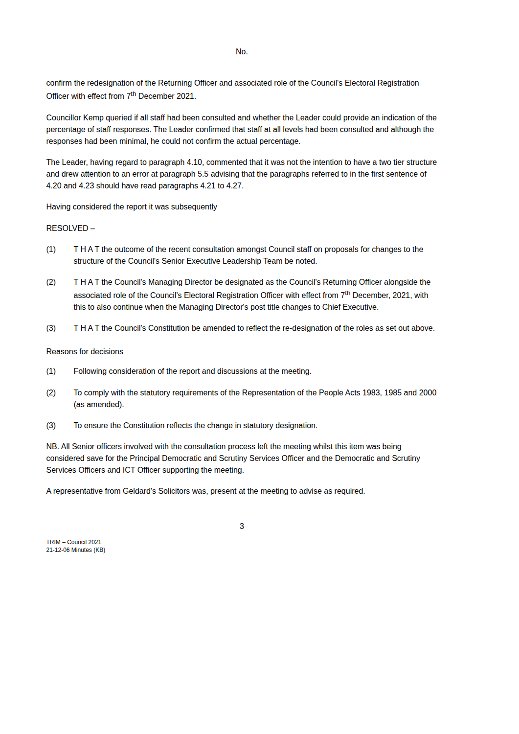No.
confirm the redesignation of the Returning Officer and associated role of the Council's Electoral Registration Officer with effect from 7th December 2021.
Councillor Kemp queried if all staff had been consulted and whether the Leader could provide an indication of the percentage of staff responses. The Leader confirmed that staff at all levels had been consulted and although the responses had been minimal, he could not confirm the actual percentage.
The Leader, having regard to paragraph 4.10, commented that it was not the intention to have a two tier structure and drew attention to an error at paragraph 5.5 advising that the paragraphs referred to in the first sentence of 4.20 and 4.23 should have read paragraphs 4.21 to 4.27.
Having considered the report it was subsequently
RESOLVED –
(1)
T H A T the outcome of the recent consultation amongst Council staff on proposals for changes to the structure of the Council's Senior Executive Leadership Team be noted.
(2)
T H A T the Council's Managing Director be designated as the Council's Returning Officer alongside the associated role of the Council's Electoral Registration Officer with effect from 7th December, 2021, with this to also continue when the Managing Director's post title changes to Chief Executive.
(3)
T H A T the Council's Constitution be amended to reflect the re-designation of the roles as set out above.
Reasons for decisions
(1)
Following consideration of the report and discussions at the meeting.
(2)
To comply with the statutory requirements of the Representation of the People Acts 1983, 1985 and 2000 (as amended).
(3)
To ensure the Constitution reflects the change in statutory designation.
NB. All Senior officers involved with the consultation process left the meeting whilst this item was being considered save for the Principal Democratic and Scrutiny Services Officer and the Democratic and Scrutiny Services Officers and ICT Officer supporting the meeting.
A representative from Geldard's Solicitors was, present at the meeting to advise as required.
3
TRIM – Council 2021
21-12-06 Minutes (KB)